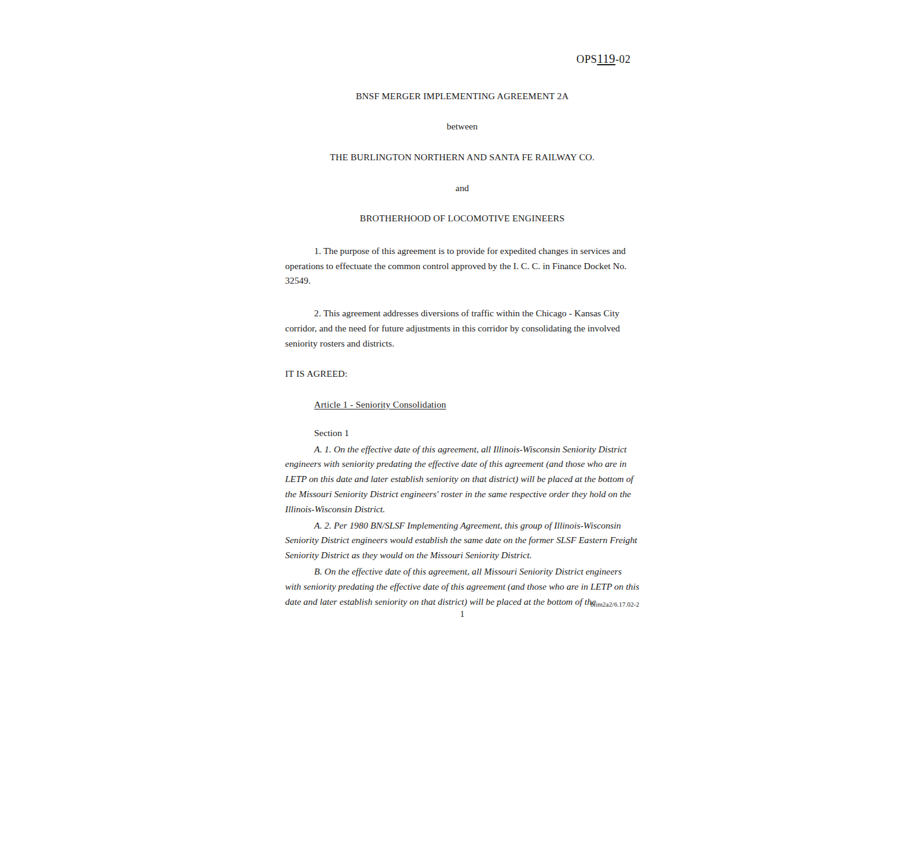OPS119-02
BNSF MERGER IMPLEMENTING AGREEMENT 2A
between
THE BURLINGTON NORTHERN AND SANTA FE RAILWAY CO.
and
BROTHERHOOD OF LOCOMOTIVE ENGINEERS
1. The purpose of this agreement is to provide for expedited changes in services and operations to effectuate the common control approved by the I. C. C. in Finance Docket No. 32549.
2. This agreement addresses diversions of traffic within the Chicago - Kansas City corridor, and the need for future adjustments in this corridor by consolidating the involved seniority rosters and districts.
IT IS AGREED:
Article 1 - Seniority Consolidation
Section 1
A. 1. On the effective date of this agreement, all Illinois-Wisconsin Seniority District engineers with seniority predating the effective date of this agreement (and those who are in LETP on this date and later establish seniority on that district) will be placed at the bottom of the Missouri Seniority District engineers' roster in the same respective order they hold on the Illinois-Wisconsin District.
A. 2. Per 1980 BN/SLSF Implementing Agreement, this group of Illinois-Wisconsin Seniority District engineers would establish the same date on the former SLSF Eastern Freight Seniority District as they would on the Missouri Seniority District.
B. On the effective date of this agreement, all Missouri Seniority District engineers with seniority predating the effective date of this agreement (and those who are in LETP on this date and later establish seniority on that district) will be placed at the bottom of the
1
blim2a2/6.17.02-2